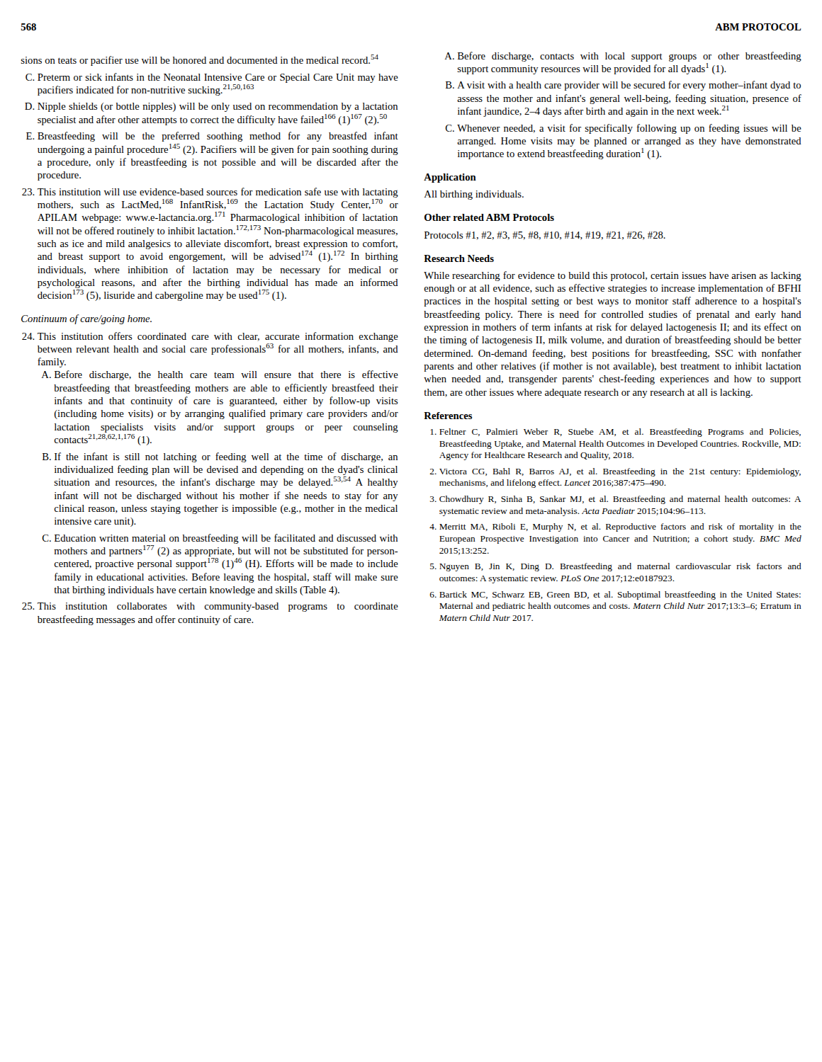568 ABM PROTOCOL
sions on teats or pacifier use will be honored and documented in the medical record.54
Preterm or sick infants in the Neonatal Intensive Care or Special Care Unit may have pacifiers indicated for non-nutritive sucking.21,50,163
Nipple shields (or bottle nipples) will be only used on recommendation by a lactation specialist and after other attempts to correct the difficulty have failed166 (1)167 (2).50
Breastfeeding will be the preferred soothing method for any breastfed infant undergoing a painful procedure145 (2). Pacifiers will be given for pain soothing during a procedure, only if breastfeeding is not possible and will be discarded after the procedure.
This institution will use evidence-based sources for medication safe use with lactating mothers, such as LactMed,168 InfantRisk,169 the Lactation Study Center,170 or APILAM webpage: www.e-lactancia.org.171 Pharmacological inhibition of lactation will not be offered routinely to inhibit lactation.172,173 Non-pharmacological measures, such as ice and mild analgesics to alleviate discomfort, breast expression to comfort, and breast support to avoid engorgement, will be advised174 (1).172 In birthing individuals, where inhibition of lactation may be necessary for medical or psychological reasons, and after the birthing individual has made an informed decision173 (5), lisuride and cabergoline may be used175 (1).
Continuum of care/going home.
This institution offers coordinated care with clear, accurate information exchange between relevant health and social care professionals63 for all mothers, infants, and family.
Before discharge, the health care team will ensure that there is effective breastfeeding that breastfeeding mothers are able to efficiently breastfeed their infants and that continuity of care is guaranteed, either by follow-up visits (including home visits) or by arranging qualified primary care providers and/or lactation specialists visits and/or support groups or peer counseling contacts21,28,62,1,176 (1).
If the infant is still not latching or feeding well at the time of discharge, an individualized feeding plan will be devised and depending on the dyad's clinical situation and resources, the infant's discharge may be delayed.53,54 A healthy infant will not be discharged without his mother if she needs to stay for any clinical reason, unless staying together is impossible (e.g., mother in the medical intensive care unit).
Education written material on breastfeeding will be facilitated and discussed with mothers and partners177 (2) as appropriate, but will not be substituted for person-centered, proactive personal support178 (1)46 (H). Efforts will be made to include family in educational activities. Before leaving the hospital, staff will make sure that birthing individuals have certain knowledge and skills (Table 4).
This institution collaborates with community-based programs to coordinate breastfeeding messages and offer continuity of care.
Before discharge, contacts with local support groups or other breastfeeding support community resources will be provided for all dyads1 (1).
A visit with a health care provider will be secured for every mother–infant dyad to assess the mother and infant's general well-being, feeding situation, presence of infant jaundice, 2–4 days after birth and again in the next week.21
Whenever needed, a visit for specifically following up on feeding issues will be arranged. Home visits may be planned or arranged as they have demonstrated importance to extend breastfeeding duration1 (1).
Application
All birthing individuals.
Other related ABM Protocols
Protocols #1, #2, #3, #5, #8, #10, #14, #19, #21, #26, #28.
Research Needs
While researching for evidence to build this protocol, certain issues have arisen as lacking enough or at all evidence, such as effective strategies to increase implementation of BFHI practices in the hospital setting or best ways to monitor staff adherence to a hospital's breastfeeding policy. There is need for controlled studies of prenatal and early hand expression in mothers of term infants at risk for delayed lactogenesis II; and its effect on the timing of lactogenesis II, milk volume, and duration of breastfeeding should be better determined. On-demand feeding, best positions for breastfeeding, SSC with nonfather parents and other relatives (if mother is not available), best treatment to inhibit lactation when needed and, transgender parents' chest-feeding experiences and how to support them, are other issues where adequate research or any research at all is lacking.
References
Feltner C, Palmieri Weber R, Stuebe AM, et al. Breastfeeding Programs and Policies, Breastfeeding Uptake, and Maternal Health Outcomes in Developed Countries. Rockville, MD: Agency for Healthcare Research and Quality, 2018.
Victora CG, Bahl R, Barros AJ, et al. Breastfeeding in the 21st century: Epidemiology, mechanisms, and lifelong effect. Lancet 2016;387:475–490.
Chowdhury R, Sinha B, Sankar MJ, et al. Breastfeeding and maternal health outcomes: A systematic review and meta-analysis. Acta Paediatr 2015;104:96–113.
Merritt MA, Riboli E, Murphy N, et al. Reproductive factors and risk of mortality in the European Prospective Investigation into Cancer and Nutrition; a cohort study. BMC Med 2015;13:252.
Nguyen B, Jin K, Ding D. Breastfeeding and maternal cardiovascular risk factors and outcomes: A systematic review. PLoS One 2017;12:e0187923.
Bartick MC, Schwarz EB, Green BD, et al. Suboptimal breastfeeding in the United States: Maternal and pediatric health outcomes and costs. Matern Child Nutr 2017;13:3–6; Erratum in Matern Child Nutr 2017.